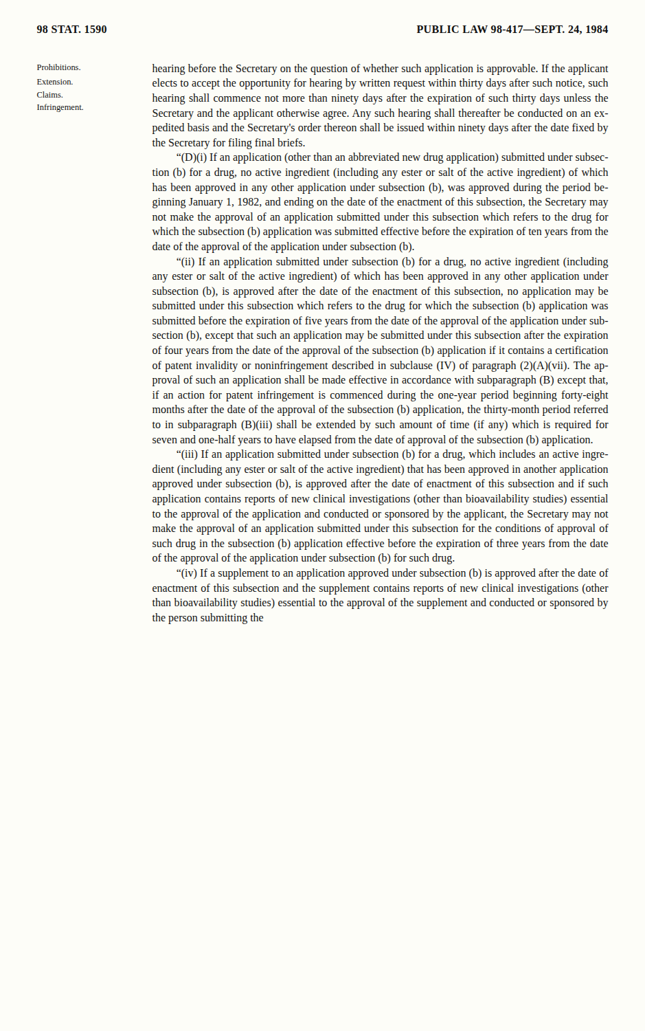98 STAT. 1590 PUBLIC LAW 98-417—SEPT. 24, 1984
Prohibitions.
Extension.
Claims.
Infringement.
hearing before the Secretary on the question of whether such application is approvable. If the applicant elects to accept the opportunity for hearing by written request within thirty days after such notice, such hearing shall commence not more than ninety days after the expiration of such thirty days unless the Secretary and the applicant otherwise agree. Any such hearing shall thereafter be conducted on an expedited basis and the Secretary's order thereon shall be issued within ninety days after the date fixed by the Secretary for filing final briefs.
“(D)(i) If an application (other than an abbreviated new drug application) submitted under subsection (b) for a drug, no active ingredient (including any ester or salt of the active ingredient) of which has been approved in any other application under subsection (b), was approved during the period beginning January 1, 1982, and ending on the date of the enactment of this subsection, the Secretary may not make the approval of an application submitted under this subsection which refers to the drug for which the subsection (b) application was submitted effective before the expiration of ten years from the date of the approval of the application under subsection (b).
“(ii) If an application submitted under subsection (b) for a drug, no active ingredient (including any ester or salt of the active ingredient) of which has been approved in any other application under subsection (b), is approved after the date of the enactment of this subsection, no application may be submitted under this subsection which refers to the drug for which the subsection (b) application was submitted before the expiration of five years from the date of the approval of the application under subsection (b), except that such an application may be submitted under this subsection after the expiration of four years from the date of the approval of the subsection (b) application if it contains a certification of patent invalidity or noninfringement described in subclause (IV) of paragraph (2)(A)(vii). The approval of such an application shall be made effective in accordance with subparagraph (B) except that, if an action for patent infringement is commenced during the one-year period beginning forty-eight months after the date of the approval of the subsection (b) application, the thirty-month period referred to in subparagraph (B)(iii) shall be extended by such amount of time (if any) which is required for seven and one-half years to have elapsed from the date of approval of the subsection (b) application.
“(iii) If an application submitted under subsection (b) for a drug, which includes an active ingredient (including any ester or salt of the active ingredient) that has been approved in another application approved under subsection (b), is approved after the date of enactment of this subsection and if such application contains reports of new clinical investigations (other than bioavailability studies) essential to the approval of the application and conducted or sponsored by the applicant, the Secretary may not make the approval of an application submitted under this subsection for the conditions of approval of such drug in the subsection (b) application effective before the expiration of three years from the date of the approval of the application under subsection (b) for such drug.
“(iv) If a supplement to an application approved under subsection (b) is approved after the date of enactment of this subsection and the supplement contains reports of new clinical investigations (other than bioavailability studies) essential to the approval of the supplement and conducted or sponsored by the person submitting the